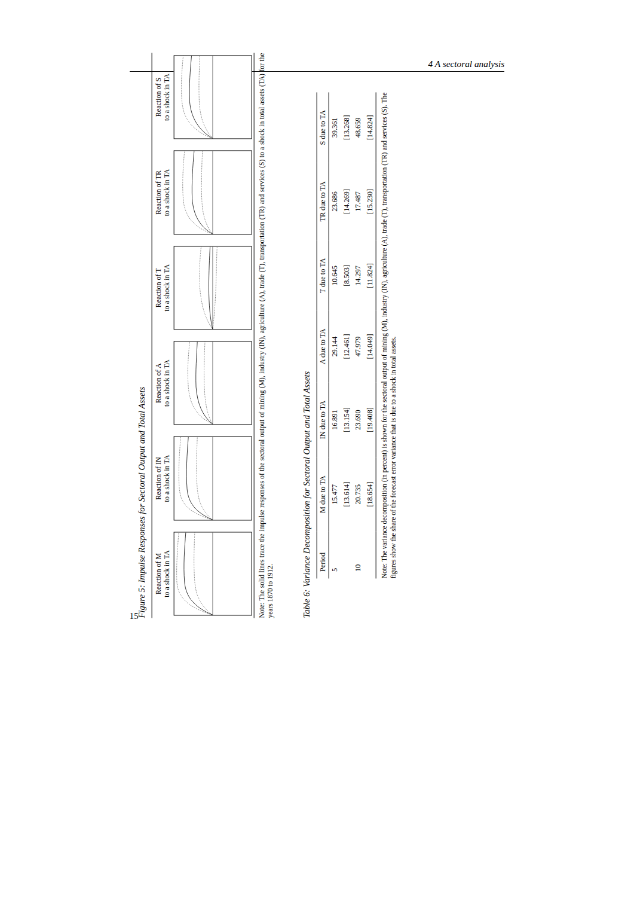4 A sectoral analysis
15
Figure 5: Impulse Responses for Sectoral Output and Total Assets
Reaction of M
to a shock in TA
Reaction of IN
to a shock in TA
Reaction of A
to a shock in TA
Reaction of T
to a shock in TA
Reaction of TR
to a shock in TA
Reaction of S
to a shock in TA
Note: The solid lines trace the impulse responses of the sectoral output of mining (M), industry (IN), agriculture (A), trade (T), transportation (TR) and services (S) to a shock in total assets (TA) for the years 1870 to 1912.
Table 6: Variance Decomposition for Sectoral Output and Total Assets
| Period | M due to TA | IN due to TA | A due to TA | T due to TA | TR due to TA | S due to TA |
| --- | --- | --- | --- | --- | --- | --- |
| 5 | 15.477 | 16.891 | 29.144 | 10.645 | 23.686 | 39.361 |
| | [13.614] | [13.154] | [12.461] | [8.503] | [14.269] | [13.268] |
| 10 | 20.735 | 23.690 | 47.979 | 14.297 | 17.487 | 48.659 |
| | [18.654] | [19.408] | [14.049] | [11.824] | [15.230] | [14.824] |
Note: The variance decomposition (in percent) is shown for the sectoral output of mining (M), industry (IN), agriculture (A), trade (T), transportation (TR) and services (S). The figures show the share of the forecast error variance that is due to a shock in total assets.